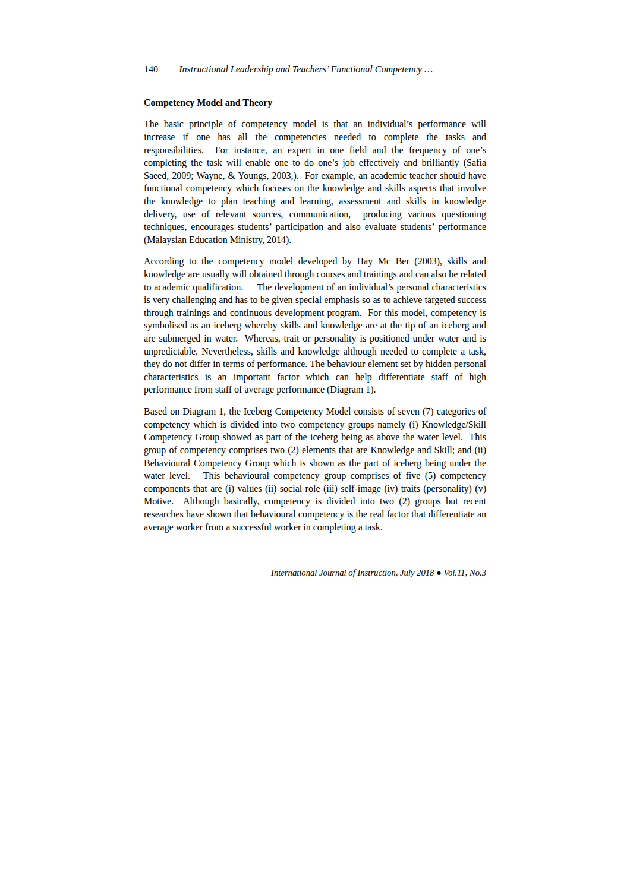140 Instructional Leadership and Teachers’ Functional Competency …
Competency Model and Theory
The basic principle of competency model is that an individual’s performance will increase if one has all the competencies needed to complete the tasks and responsibilities. For instance, an expert in one field and the frequency of one’s completing the task will enable one to do one’s job effectively and brilliantly (Safia Saeed, 2009; Wayne, & Youngs, 2003,). For example, an academic teacher should have functional competency which focuses on the knowledge and skills aspects that involve the knowledge to plan teaching and learning, assessment and skills in knowledge delivery, use of relevant sources, communication, producing various questioning techniques, encourages students’ participation and also evaluate students’ performance (Malaysian Education Ministry, 2014).
According to the competency model developed by Hay Mc Ber (2003), skills and knowledge are usually will obtained through courses and trainings and can also be related to academic qualification. The development of an individual’s personal characteristics is very challenging and has to be given special emphasis so as to achieve targeted success through trainings and continuous development program. For this model, competency is symbolised as an iceberg whereby skills and knowledge are at the tip of an iceberg and are submerged in water. Whereas, trait or personality is positioned under water and is unpredictable. Nevertheless, skills and knowledge although needed to complete a task, they do not differ in terms of performance. The behaviour element set by hidden personal characteristics is an important factor which can help differentiate staff of high performance from staff of average performance (Diagram 1).
Based on Diagram 1, the Iceberg Competency Model consists of seven (7) categories of competency which is divided into two competency groups namely (i) Knowledge/Skill Competency Group showed as part of the iceberg being as above the water level. This group of competency comprises two (2) elements that are Knowledge and Skill; and (ii) Behavioural Competency Group which is shown as the part of iceberg being under the water level. This behavioural competency group comprises of five (5) competency components that are (i) values (ii) social role (iii) self-image (iv) traits (personality) (v) Motive. Although basically, competency is divided into two (2) groups but recent researches have shown that behavioural competency is the real factor that differentiate an average worker from a successful worker in completing a task.
International Journal of Instruction, July 2018 ● Vol.11, No.3